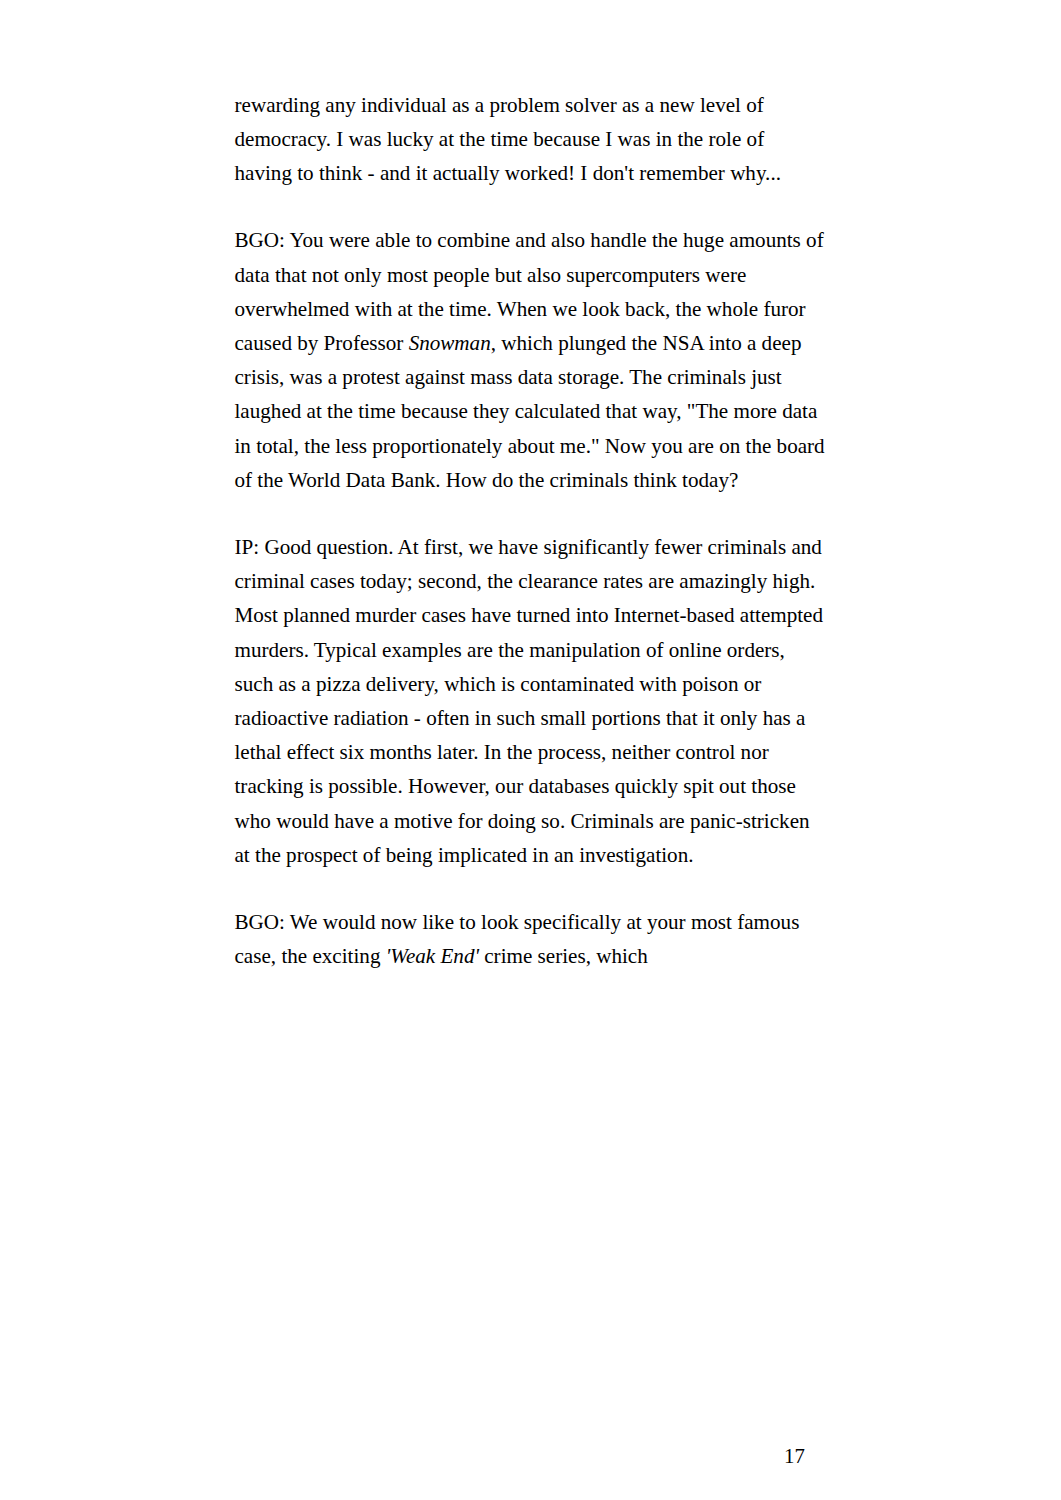rewarding any individual as a problem solver as a new level of democracy. I was lucky at the time because I was in the role of having to think - and it actually worked! I don't remember why...
BGO: You were able to combine and also handle the huge amounts of data that not only most people but also supercomputers were overwhelmed with at the time. When we look back, the whole furor caused by Professor Snowman, which plunged the NSA into a deep crisis, was a protest against mass data storage. The criminals just laughed at the time because they calculated that way, "The more data in total, the less proportionately about me." Now you are on the board of the World Data Bank. How do the criminals think today?
IP: Good question. At first, we have significantly fewer criminals and criminal cases today; second, the clearance rates are amazingly high. Most planned murder cases have turned into Internet-based attempted murders. Typical examples are the manipulation of online orders, such as a pizza delivery, which is contaminated with poison or radioactive radiation - often in such small portions that it only has a lethal effect six months later. In the process, neither control nor tracking is possible. However, our databases quickly spit out those who would have a motive for doing so. Criminals are panic-stricken at the prospect of being implicated in an investigation.
BGO: We would now like to look specifically at your most famous case, the exciting 'Weak End' crime series, which
17